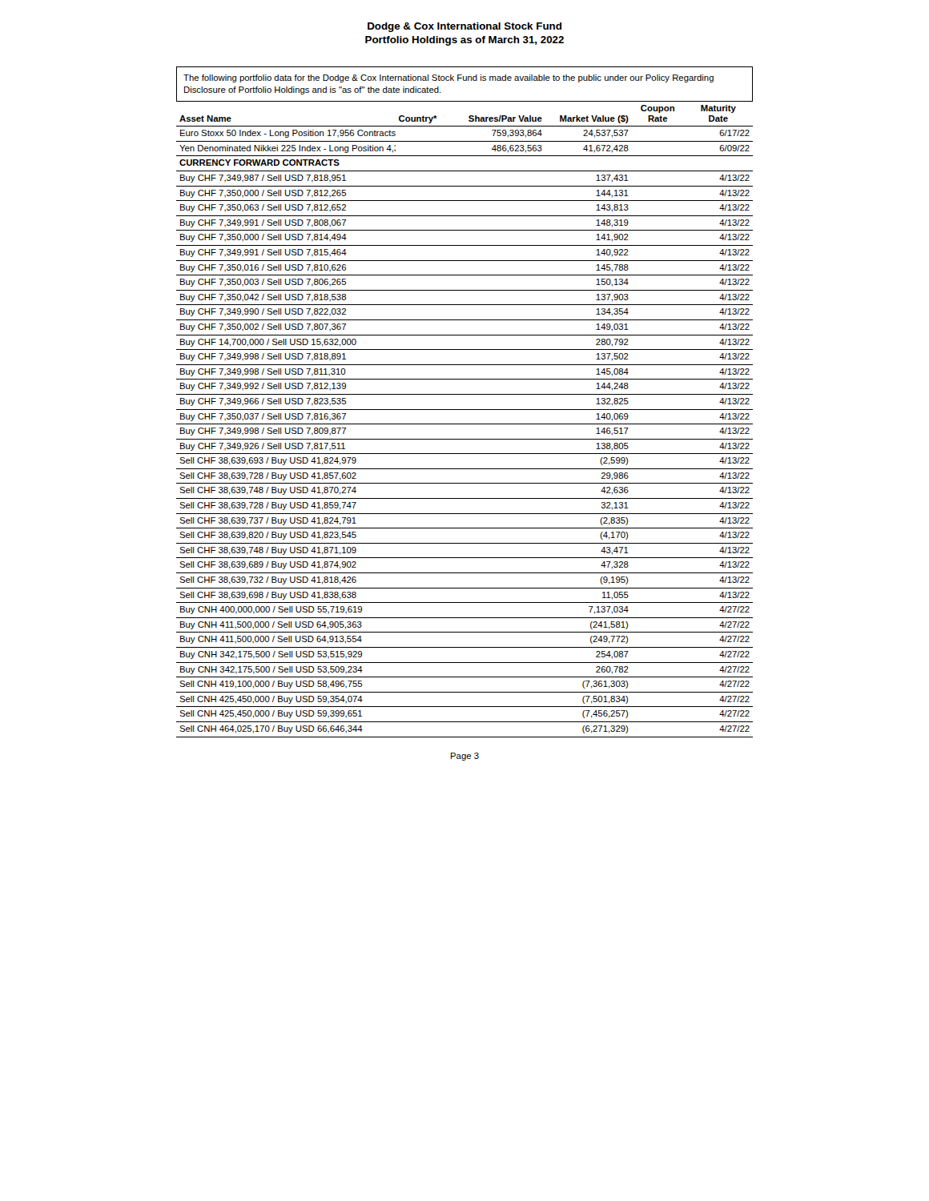Dodge & Cox International Stock Fund
Portfolio Holdings as of March 31, 2022
The following portfolio data for the Dodge & Cox International Stock Fund is made available to the public under our Policy Regarding Disclosure of Portfolio Holdings and is "as of" the date indicated.
| Asset Name | Country* | Shares/Par Value | Market Value ($) | Coupon Rate | Maturity Date |
| --- | --- | --- | --- | --- | --- |
| Euro Stoxx 50 Index - Long Position 17,956 Contracts | | 759,393,864 | 24,537,537 | | 6/17/22 |
| Yen Denominated Nikkei 225 Index - Long Position 4,303 Contracts | | 486,623,563 | 41,672,428 | | 6/09/22 |
| CURRENCY FORWARD CONTRACTS |
| Buy CHF 7,349,987 / Sell USD 7,818,951 | | | 137,431 | | 4/13/22 |
| Buy CHF 7,350,000 / Sell USD 7,812,265 | | | 144,131 | | 4/13/22 |
| Buy CHF 7,350,063 / Sell USD 7,812,652 | | | 143,813 | | 4/13/22 |
| Buy CHF 7,349,991 / Sell USD 7,808,067 | | | 148,319 | | 4/13/22 |
| Buy CHF 7,350,000 / Sell USD 7,814,494 | | | 141,902 | | 4/13/22 |
| Buy CHF 7,349,991 / Sell USD 7,815,464 | | | 140,922 | | 4/13/22 |
| Buy CHF 7,350,016 / Sell USD 7,810,626 | | | 145,788 | | 4/13/22 |
| Buy CHF 7,350,003 / Sell USD 7,806,265 | | | 150,134 | | 4/13/22 |
| Buy CHF 7,350,042 / Sell USD 7,818,538 | | | 137,903 | | 4/13/22 |
| Buy CHF 7,349,990 / Sell USD 7,822,032 | | | 134,354 | | 4/13/22 |
| Buy CHF 7,350,002 / Sell USD 7,807,367 | | | 149,031 | | 4/13/22 |
| Buy CHF 14,700,000 / Sell USD 15,632,000 | | | 280,792 | | 4/13/22 |
| Buy CHF 7,349,998 / Sell USD 7,818,891 | | | 137,502 | | 4/13/22 |
| Buy CHF 7,349,998 / Sell USD 7,811,310 | | | 145,084 | | 4/13/22 |
| Buy CHF 7,349,992 / Sell USD 7,812,139 | | | 144,248 | | 4/13/22 |
| Buy CHF 7,349,966 / Sell USD 7,823,535 | | | 132,825 | | 4/13/22 |
| Buy CHF 7,350,037 / Sell USD 7,816,367 | | | 140,069 | | 4/13/22 |
| Buy CHF 7,349,998 / Sell USD 7,809,877 | | | 146,517 | | 4/13/22 |
| Buy CHF 7,349,926 / Sell USD 7,817,511 | | | 138,805 | | 4/13/22 |
| Sell CHF 38,639,693 / Buy USD 41,824,979 | | | (2,599) | | 4/13/22 |
| Sell CHF 38,639,728 / Buy USD 41,857,602 | | | 29,986 | | 4/13/22 |
| Sell CHF 38,639,748 / Buy USD 41,870,274 | | | 42,636 | | 4/13/22 |
| Sell CHF 38,639,728 / Buy USD 41,859,747 | | | 32,131 | | 4/13/22 |
| Sell CHF 38,639,737 / Buy USD 41,824,791 | | | (2,835) | | 4/13/22 |
| Sell CHF 38,639,820 / Buy USD 41,823,545 | | | (4,170) | | 4/13/22 |
| Sell CHF 38,639,748 / Buy USD 41,871,109 | | | 43,471 | | 4/13/22 |
| Sell CHF 38,639,689 / Buy USD 41,874,902 | | | 47,328 | | 4/13/22 |
| Sell CHF 38,639,732 / Buy USD 41,818,426 | | | (9,195) | | 4/13/22 |
| Sell CHF 38,639,698 / Buy USD 41,838,638 | | | 11,055 | | 4/13/22 |
| Buy CNH 400,000,000 / Sell USD 55,719,619 | | | 7,137,034 | | 4/27/22 |
| Buy CNH 411,500,000 / Sell USD 64,905,363 | | | (241,581) | | 4/27/22 |
| Buy CNH 411,500,000 / Sell USD 64,913,554 | | | (249,772) | | 4/27/22 |
| Buy CNH 342,175,500 / Sell USD 53,515,929 | | | 254,087 | | 4/27/22 |
| Buy CNH 342,175,500 / Sell USD 53,509,234 | | | 260,782 | | 4/27/22 |
| Sell CNH 419,100,000 / Buy USD 58,496,755 | | | (7,361,303) | | 4/27/22 |
| Sell CNH 425,450,000 / Buy USD 59,354,074 | | | (7,501,834) | | 4/27/22 |
| Sell CNH 425,450,000 / Buy USD 59,399,651 | | | (7,456,257) | | 4/27/22 |
| Sell CNH 464,025,170 / Buy USD 66,646,344 | | | (6,271,329) | | 4/27/22 |
Page 3